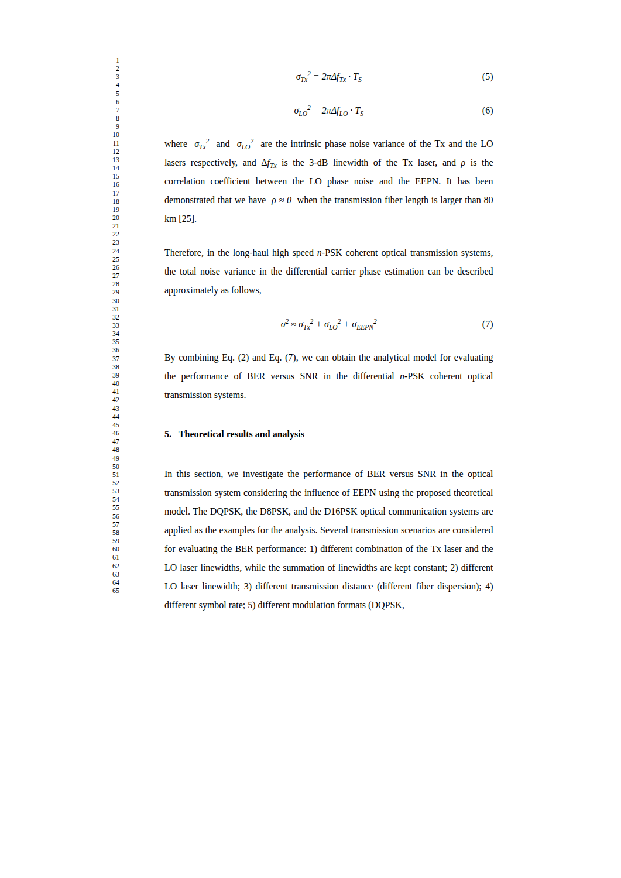1
2
3
4
5
6
7
8
9
10
11
12
13
14
15
16
17
18
19
20
21
22
23
24
25
26
27
28
29
30
31
32
33
34
35
36
37
38
39
40
41
42
43
44
45
46
47
48
49
50
51
52
53
54
55
56
57
58
59
60
61
62
63
64
65
σTx2 = 2πΔfTx · TS (5)
σLO2 = 2πΔfLO · TS (6)
where σTx2 and σLO2 are the intrinsic phase noise variance of the Tx and the LO lasers respectively, and ΔfTx is the 3-dB linewidth of the Tx laser, and ρ is the correlation coefficient between the LO phase noise and the EEPN. It has been demonstrated that we have ρ ≈ 0 when the transmission fiber length is larger than 80 km [25].
Therefore, in the long-haul high speed n-PSK coherent optical transmission systems, the total noise variance in the differential carrier phase estimation can be described approximately as follows,
σ2 ≈ σTx2 + σLO2 + σEEPN2 (7)
By combining Eq. (2) and Eq. (7), we can obtain the analytical model for evaluating the performance of BER versus SNR in the differential n-PSK coherent optical transmission systems.
5. Theoretical results and analysis
In this section, we investigate the performance of BER versus SNR in the optical transmission system considering the influence of EEPN using the proposed theoretical model. The DQPSK, the D8PSK, and the D16PSK optical communication systems are applied as the examples for the analysis. Several transmission scenarios are considered for evaluating the BER performance: 1) different combination of the Tx laser and the LO laser linewidths, while the summation of linewidths are kept constant; 2) different LO laser linewidth; 3) different transmission distance (different fiber dispersion); 4) different symbol rate; 5) different modulation formats (DQPSK,